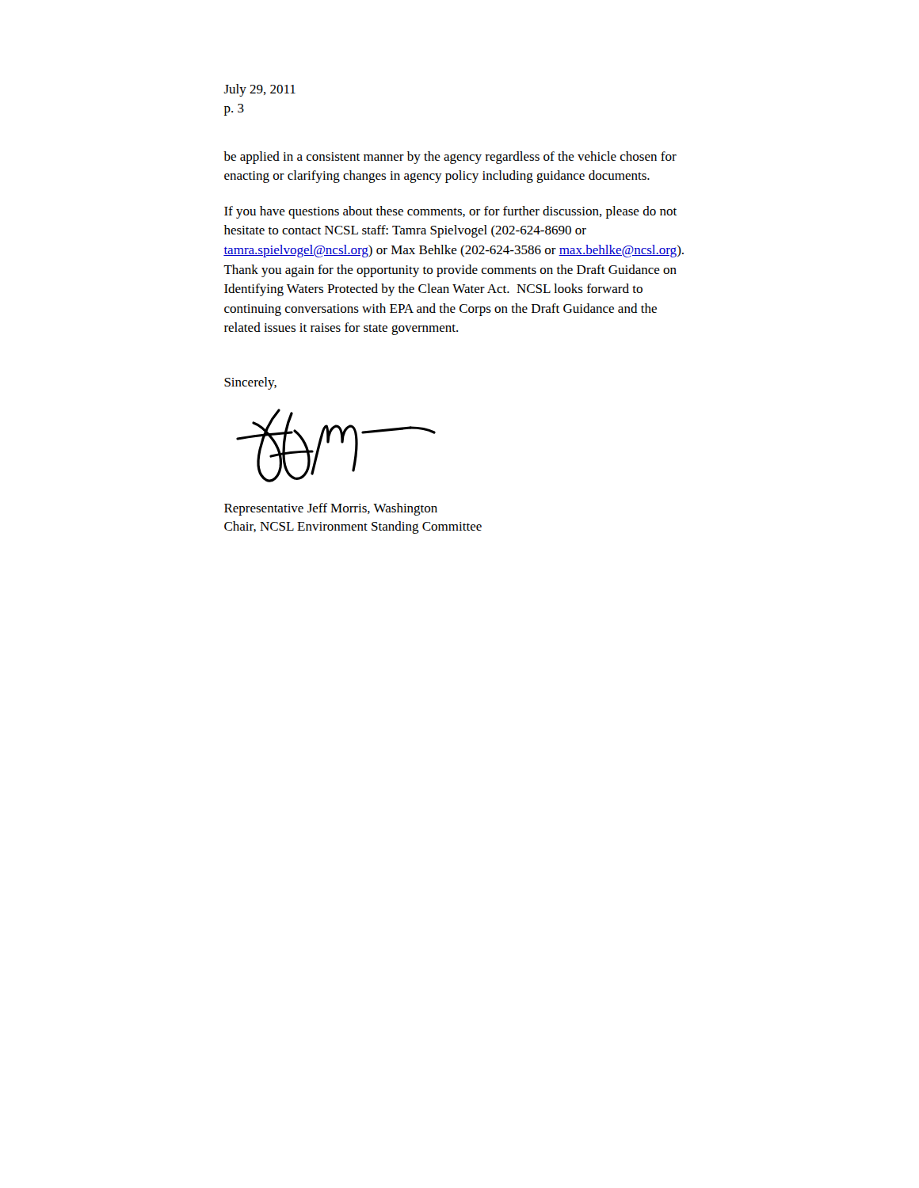July 29, 2011
p. 3
be applied in a consistent manner by the agency regardless of the vehicle chosen for enacting or clarifying changes in agency policy including guidance documents.
If you have questions about these comments, or for further discussion, please do not hesitate to contact NCSL staff: Tamra Spielvogel (202-624-8690 or tamra.spielvogel@ncsl.org) or Max Behlke (202-624-3586 or max.behlke@ncsl.org). Thank you again for the opportunity to provide comments on the Draft Guidance on Identifying Waters Protected by the Clean Water Act. NCSL looks forward to continuing conversations with EPA and the Corps on the Draft Guidance and the related issues it raises for state government.
Sincerely,
Representative Jeff Morris, Washington
Chair, NCSL Environment Standing Committee